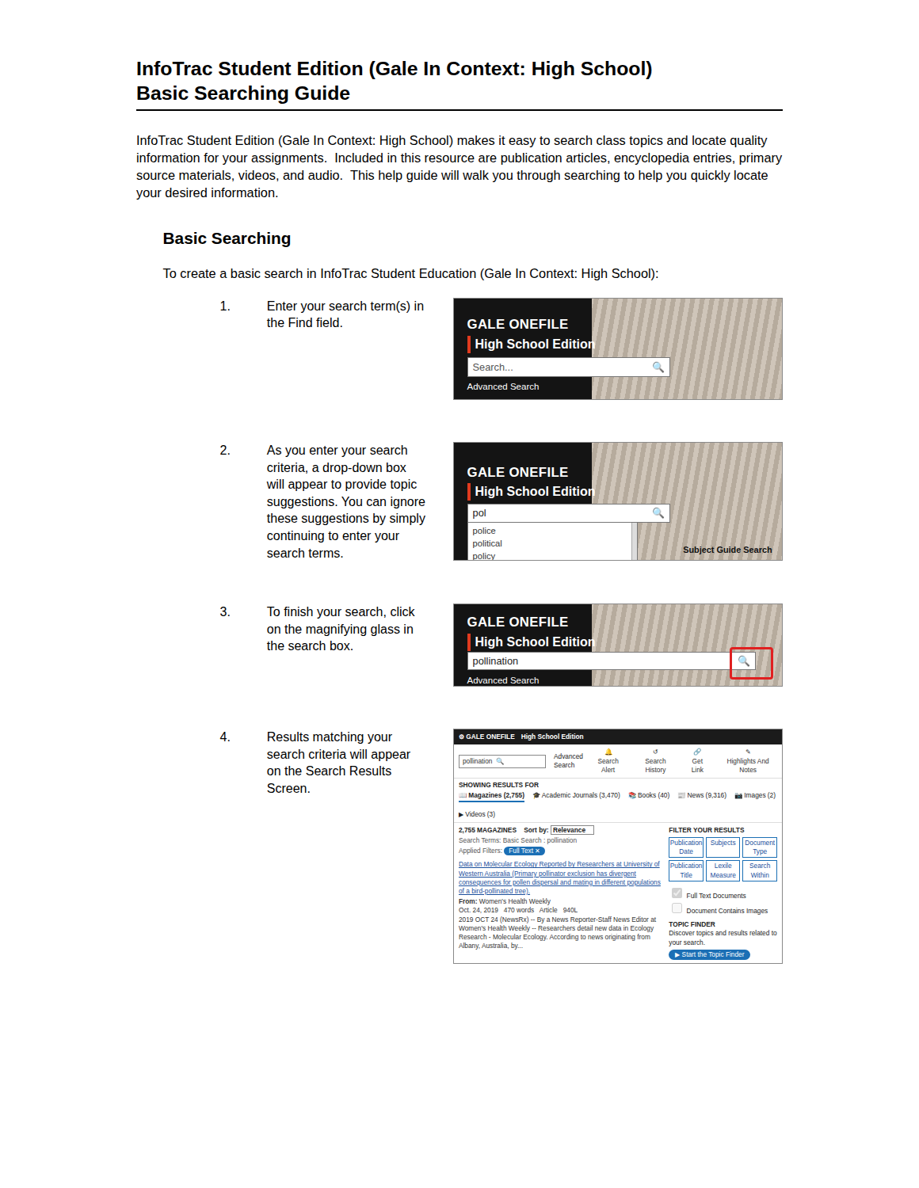InfoTrac Student Edition (Gale In Context: High School)Basic Searching Guide
InfoTrac Student Edition (Gale In Context: High School) makes it easy to search class topics and locate quality information for your assignments. Included in this resource are publication articles, encyclopedia entries, primary source materials, videos, and audio. This help guide will walk you through searching to help you quickly locate your desired information.
Basic Searching
To create a basic search in InfoTrac Student Education (Gale In Context: High School):
Enter your search term(s) in the Find field.
GALE ONEFILE
High School Edition
Search...🔍
Advanced Search
As you enter your search criteria, a drop-down box will appear to provide topic suggestions. You can ignore these suggestions by simply continuing to enter your search terms.
GALE ONEFILE
High School Edition
pol🔍
police political policy policies politics poll politicians poland pole pollution
Subject Guide Search
To finish your search, click on the magnifying glass in the search box.
GALE ONEFILE
High School Edition
pollination🔍
Advanced Search
Results matching your search criteria will appear on the Search Results Screen.
⚙ GALE ONEFILE High School Edition
pollination 🔍 Advanced
Search 🔔
Search Alert ↺
Search History 🔗
Get Link ✎
Highlights And Notes
SHOWING RESULTS FOR
📖 Magazines (2,755) 🎓 Academic Journals (3,470) 📚 Books (40) 📰 News (9,316) 📷 Images (2) ▶ Videos (3)
2,755 MAGAZINES Sort by: Relevance
Search Terms: Basic Search : pollination
Applied Filters: Full Text ✕
Data on Molecular Ecology Reported by Researchers at University of Western Australia (Primary pollinator exclusion has divergent consequences for pollen dispersal and mating in different populations of a bird-pollinated tree).
From: Women's Health Weekly
Oct. 24, 2019 470 words Article 940L
2019 OCT 24 (NewsRx) -- By a News Reporter-Staff News Editor at Women's Health Weekly -- Researchers detail new data in Ecology Research - Molecular Ecology. According to news originating from Albany, Australia, by...
FILTER YOUR RESULTS
Publication Date
Subjects
Document Type
Publication Title
Lexile Measure
Search Within
Full Text Documents Document Contains Images
TOPIC FINDER
Discover topics and results related to your search.
▶ Start the Topic Finder